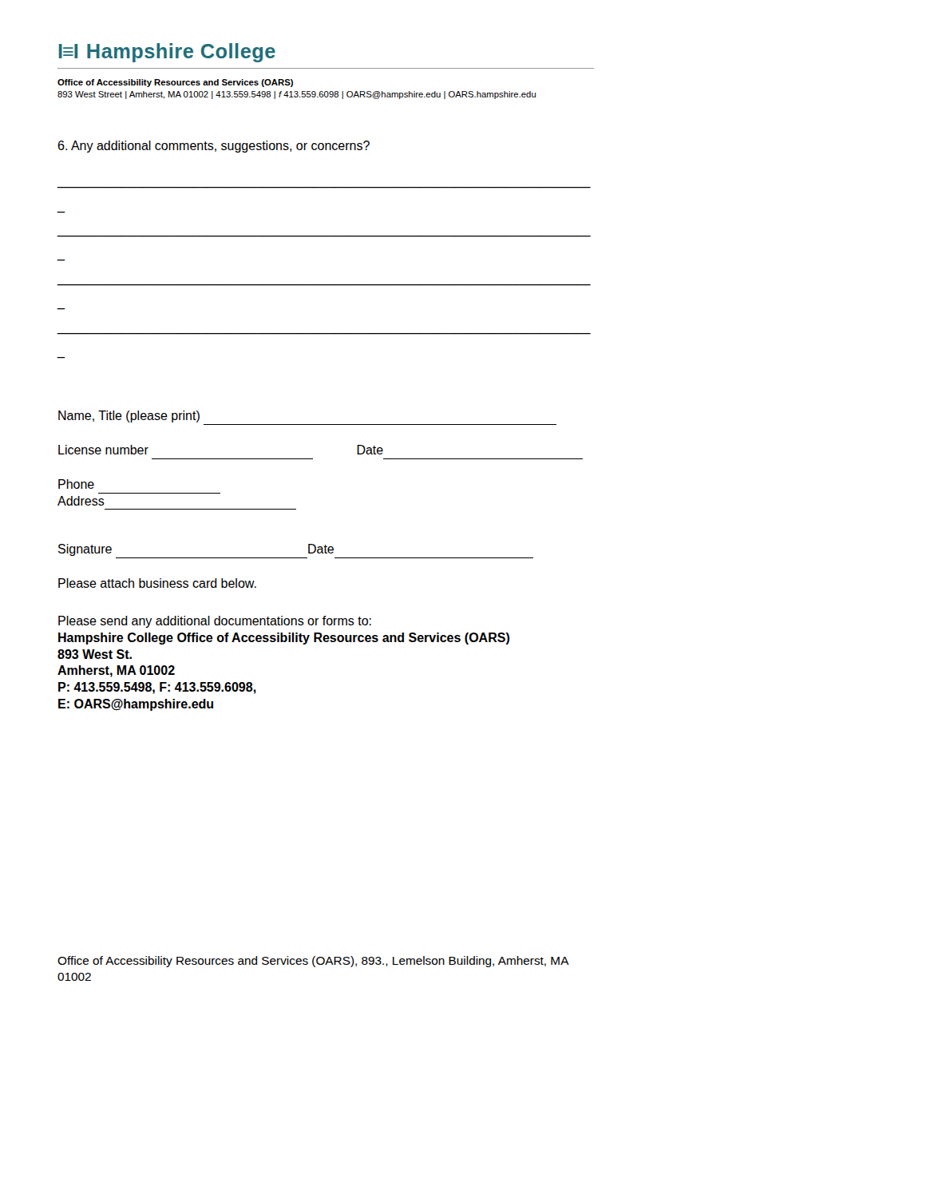I≡I Hampshire College
Office of Accessibility Resources and Services (OARS)
893 West Street | Amherst, MA 01002 | 413.559.5498 | f 413.559.6098 | OARS@hampshire.edu | OARS.hampshire.edu
6. Any additional comments, suggestions, or concerns?
____________________________________________________________________________
____________________________________________________________________________
____________________________________________________________________________
____________________________________________________________________________
Name, Title (please print)
License number Date
Phone Address
Signature Date
Please attach business card below.
Please send any additional documentations or forms to:
Hampshire College Office of Accessibility Resources and Services (OARS)
893 West St.
Amherst, MA 01002
P: 413.559.5498, F: 413.559.6098,
E: OARS@hampshire.edu
Office of Accessibility Resources and Services (OARS), 893., Lemelson Building, Amherst, MA 01002